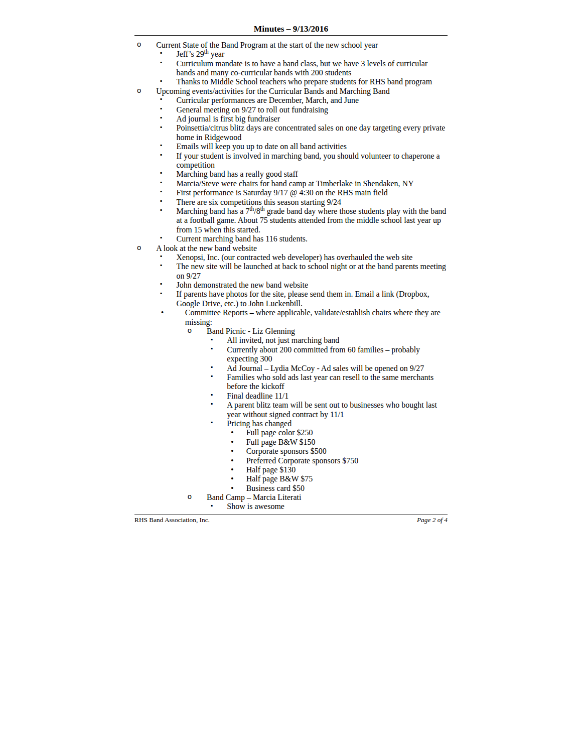Minutes – 9/13/2016
o Current State of the Band Program at the start of the new school year
▪Jeff’s 29th year
▪Curriculum mandate is to have a band class, but we have 3 levels of curricular bands and many co-curricular bands with 200 students
▪Thanks to Middle School teachers who prepare students for RHS band program
o Upcoming events/activities for the Curricular Bands and Marching Band
▪Curricular performances are December, March, and June
▪General meeting on 9/27 to roll out fundraising
▪Ad journal is first big fundraiser
▪Poinsettia/citrus blitz days are concentrated sales on one day targeting every private home in Ridgewood
▪Emails will keep you up to date on all band activities
▪If your student is involved in marching band, you should volunteer to chaperone a competition
▪Marching band has a really good staff
▪Marcia/Steve were chairs for band camp at Timberlake in Shendaken, NY
▪First performance is Saturday 9/17 @ 4:30 on the RHS main field
▪There are six competitions this season starting 9/24
▪Marching band has a 7th/8th grade band day where those students play with the band at a football game. About 75 students attended from the middle school last year up from 15 when this started.
▪Current marching band has 116 students.
o A look at the new band website
▪Xenopsi, Inc. (our contracted web developer) has overhauled the web site
▪The new site will be launched at back to school night or at the band parents meeting on 9/27
▪John demonstrated the new band website
▪If parents have photos for the site, please send them in. Email a link (Dropbox, Google Drive, etc.) to John Luckenbill.
• Committee Reports – where applicable, validate/establish chairs where they are missing:
o Band Picnic - Liz Glenning
▪All invited, not just marching band
▪Currently about 200 committed from 60 families – probably expecting 300
▪Ad Journal – Lydia McCoy - Ad sales will be opened on 9/27
▪Families who sold ads last year can resell to the same merchants before the kickoff
▪Final deadline 11/1
▪A parent blitz team will be sent out to businesses who bought last year without signed contract by 11/1
▪ Pricing has changed
•Full page color $250
•Full page B&W $150
•Corporate sponsors $500
•Preferred Corporate sponsors $750
•Half page $130
•Half page B&W $75
•Business card $50
o Band Camp – Marcia Literati
▪Show is awesome
RHS Band Association, Inc. Page 2 of 4